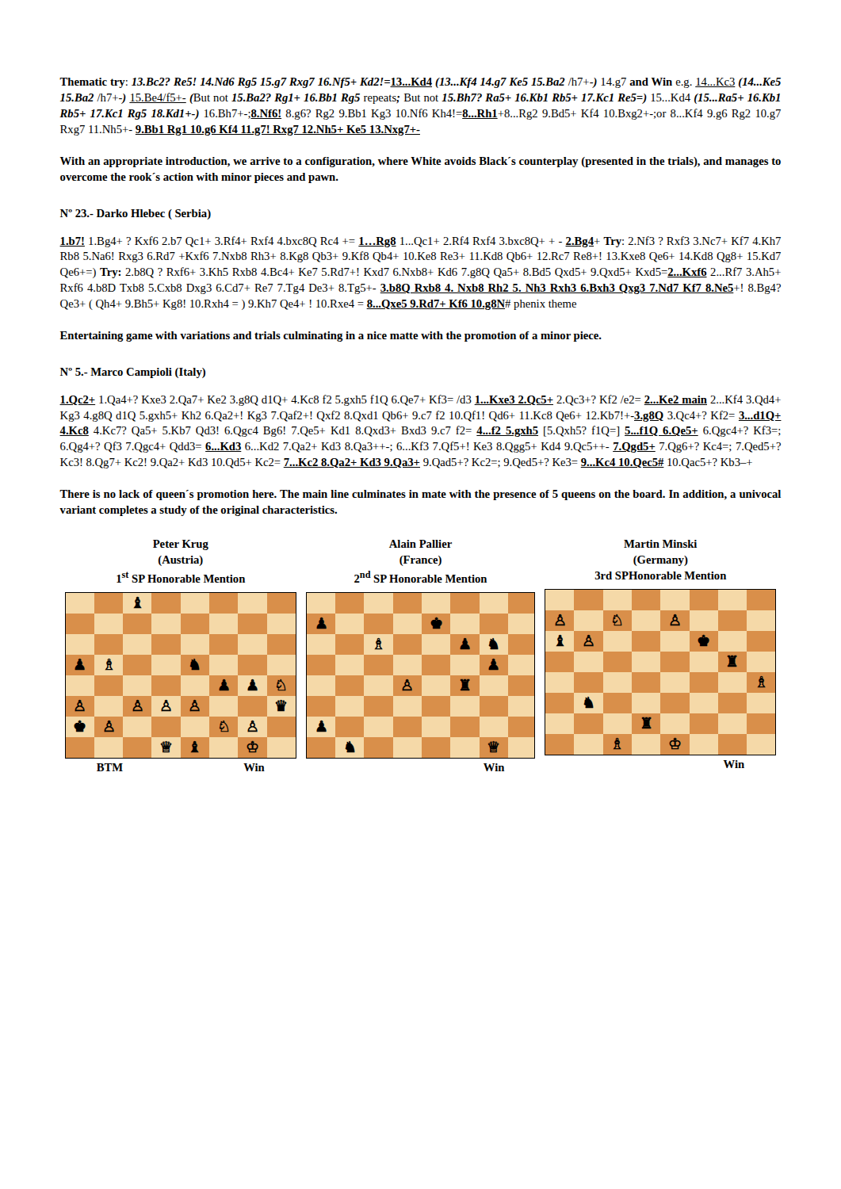Thematic try: 13.Bc2? Re5! 14.Nd6 Rg5 15.g7 Rxg7 16.Nf5+ Kd2!=13...Kd4 (13...Kf4 14.g7 Ke5 15.Ba2 /h7+-) 14.g7 and Win e.g. 14...Kc3 (14...Ke5 15.Ba2 /h7+-) 15.Be4/f5+- (But not 15.Ba2? Rg1+ 16.Bb1 Rg5 repeats; But not 15.Bh7? Ra5+ 16.Kb1 Rb5+ 17.Kc1 Re5=) 15...Kd4 (15...Ra5+ 16.Kb1 Rb5+ 17.Kc1 Rg5 18.Kd1+-) 16.Bh7+-;8.Nf6! 8.g6? Rg2 9.Bb1 Kg3 10.Nf6 Kh4!=8...Rh1+8...Rg2 9.Bd5+ Kf4 10.Bxg2+-;or 8...Kf4 9.g6 Rg2 10.g7 Rxg7 11.Nh5+- 9.Bb1 Rg1 10.g6 Kf4 11.g7! Rxg7 12.Nh5+ Ke5 13.Nxg7+-
With an appropriate introduction, we arrive to a configuration, where White avoids Black´s counterplay (presented in the trials), and manages to overcome the rook´s action with minor pieces and pawn.
Nº 23.- Darko Hlebec ( Serbia)
1.b7! 1.Bg4+ ? Kxf6 2.b7 Qc1+ 3.Rf4+ Rxf4 4.bxc8Q Rc4 += 1…Rg8 1...Qc1+ 2.Rf4 Rxf4 3.bxc8Q+ + - 2.Bg4+ Try: 2.Nf3 ? Rxf3 3.Nc7+ Kf7 4.Kh7 Rb8 5.Na6! Rxg3 6.Rd7 +Kxf6 7.Nxb8 Rh3+ 8.Kg8 Qb3+ 9.Kf8 Qb4+ 10.Ke8 Re3+ 11.Kd8 Qb6+ 12.Rc7 Re8+! 13.Kxe8 Qe6+ 14.Kd8 Qg8+ 15.Kd7 Qe6+=) Try: 2.b8Q ? Rxf6+ 3.Kh5 Rxb8 4.Bc4+ Ke7 5.Rd7+! Kxd7 6.Nxb8+ Kd6 7.g8Q Qa5+ 8.Bd5 Qxd5+ 9.Qxd5+ Kxd5=2...Kxf6 2...Rf7 3.Ah5+ Rxf6 4.b8D Txb8 5.Cxb8 Dxg3 6.Cd7+ Re7 7.Tg4 De3+ 8.Tg5+- 3.b8Q Rxb8 4. Nxb8 Rh2 5. Nh3 Rxh3 6.Bxh3 Qxg3 7.Nd7 Kf7 8.Ne5+! 8.Bg4? Qe3+ ( Qh4+ 9.Bh5+ Kg8! 10.Rxh4 = ) 9.Kh7 Qe4+ ! 10.Rxe4 = 8...Qxe5 9.Rd7+ Kf6 10.g8N# phenix theme
Entertaining game with variations and trials culminating in a nice matte with the promotion of a minor piece.
Nº 5.- Marco Campioli (Italy)
1.Qc2+ 1.Qa4+? Kxe3 2.Qa7+ Ke2 3.g8Q d1Q+ 4.Kc8 f2 5.gxh5 f1Q 6.Qe7+ Kf3= /d3 1...Kxe3 2.Qc5+ 2.Qc3+? Kf2 /e2= 2...Ke2 main 2...Kf4 3.Qd4+ Kg3 4.g8Q d1Q 5.gxh5+ Kh2 6.Qa2+! Kg3 7.Qaf2+! Qxf2 8.Qxd1 Qb6+ 9.c7 f2 10.Qf1! Qd6+ 11.Kc8 Qe6+ 12.Kb7!+-3.g8Q 3.Qc4+? Kf2= 3...d1Q+ 4.Kc8 4.Kc7? Qa5+ 5.Kb7 Qd3! 6.Qgc4 Bg6! 7.Qe5+ Kd1 8.Qxd3+ Bxd3 9.c7 f2= 4...f2 5.gxh5 [5.Qxh5? f1Q=] 5...f1Q 6.Qe5+ 6.Qgc4+? Kf3=; 6.Qg4+? Qf3 7.Qgc4+ Qdd3= 6...Kd3 6...Kd2 7.Qa2+ Kd3 8.Qa3++-; 6...Kf3 7.Qf5+! Ke3 8.Qgg5+ Kd4 9.Qc5++- 7.Qgd5+ 7.Qg6+? Kc4=; 7.Qed5+? Kc3! 8.Qg7+ Kc2! 9.Qa2+ Kd3 10.Qd5+ Kc2= 7...Kc2 8.Qa2+ Kd3 9.Qa3+ 9.Qad5+? Kc2=; 9.Qed5+? Ke3= 9...Kc4 10.Qec5# 10.Qac5+? Kb3–+
There is no lack of queen´s promotion here. The main line culminates in mate with the presence of 5 queens on the board. In addition, a univocal variant completes a study of the original characteristics.
| Peter Krug (Austria) 1 st SP Honorable Mention / / / ♝ / / / / / / / ♟ / ♗ / / / ♞ / / / / / / / / / / ♟ / ♟ / ♘ / / ♙ / / ♙ / ♙ / ♙ / / / ♛ / / ♚ / ♙ / / / / ♘ / ♙ / / / / / / ♕ / ♝ / / ♔ / / BTM Win | Alain Pallier (France) 2 nd SP Honorable Mention / ♟ / / / / ♚ / / / / / / / ♗ / / / ♟ / ♞ / / / / / / / / / ♟ / / / / / / ♙ / / ♜ / / / / ♟ / / / / / / / / / / ♞ / / / / / ♕ / / Win | Martin Minski (Germany) 3rd SPHonorable Mention / ♙ / / ♘ / / ♙ / / / / / ♝ / ♙ / / / / ♚ / / / / / / / / / / ♜ / / / / / / / / / / ♗ / / / ♞ / / / / / / / / / / / ♜ / / / / / / / / ♗ / / ♔ / / / / Win |